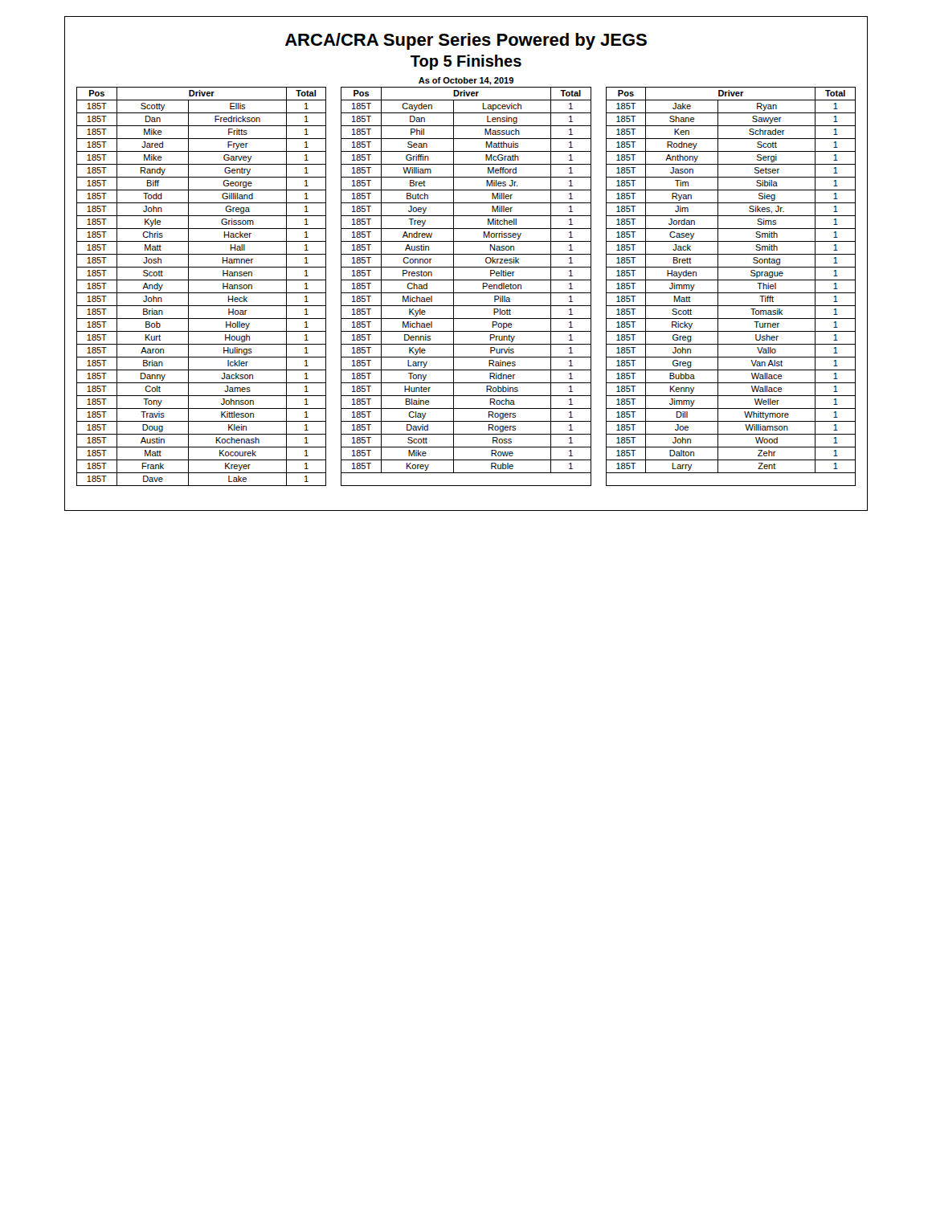ARCA/CRA Super Series Powered by JEGS
Top 5 Finishes
As of October 14, 2019
| / Pos / Driver / Total / / --- / --- / --- / / 185T / Scotty / Ellis / 1 / / 185T / Dan / Fredrickson / 1 / / 185T / Mike / Fritts / 1 / / 185T / Jared / Fryer / 1 / / 185T / Mike / Garvey / 1 / / 185T / Randy / Gentry / 1 / / 185T / Biff / George / 1 / / 185T / Todd / Gilliland / 1 / / 185T / John / Grega / 1 / / 185T / Kyle / Grissom / 1 / / 185T / Chris / Hacker / 1 / / 185T / Matt / Hall / 1 / / 185T / Josh / Hamner / 1 / / 185T / Scott / Hansen / 1 / / 185T / Andy / Hanson / 1 / / 185T / John / Heck / 1 / / 185T / Brian / Hoar / 1 / / 185T / Bob / Holley / 1 / / 185T / Kurt / Hough / 1 / / 185T / Aaron / Hulings / 1 / / 185T / Brian / Ickler / 1 / / 185T / Danny / Jackson / 1 / / 185T / Colt / James / 1 / / 185T / Tony / Johnson / 1 / / 185T / Travis / Kittleson / 1 / / 185T / Doug / Klein / 1 / / 185T / Austin / Kochenash / 1 / / 185T / Matt / Kocourek / 1 / / 185T / Frank / Kreyer / 1 / / 185T / Dave / Lake / 1 / | | / Pos / Driver / Total / / --- / --- / --- / / 185T / Cayden / Lapcevich / 1 / / 185T / Dan / Lensing / 1 / / 185T / Phil / Massuch / 1 / / 185T / Sean / Matthuis / 1 / / 185T / Griffin / McGrath / 1 / / 185T / William / Mefford / 1 / / 185T / Bret / Miles Jr. / 1 / / 185T / Butch / Miller / 1 / / 185T / Joey / Miller / 1 / / 185T / Trey / Mitchell / 1 / / 185T / Andrew / Morrissey / 1 / / 185T / Austin / Nason / 1 / / 185T / Connor / Okrzesik / 1 / / 185T / Preston / Peltier / 1 / / 185T / Chad / Pendleton / 1 / / 185T / Michael / Pilla / 1 / / 185T / Kyle / Plott / 1 / / 185T / Michael / Pope / 1 / / 185T / Dennis / Prunty / 1 / / 185T / Kyle / Purvis / 1 / / 185T / Larry / Raines / 1 / / 185T / Tony / Ridner / 1 / / 185T / Hunter / Robbins / 1 / / 185T / Blaine / Rocha / 1 / / 185T / Clay / Rogers / 1 / / 185T / David / Rogers / 1 / / 185T / Scott / Ross / 1 / / 185T / Mike / Rowe / 1 / / 185T / Korey / Ruble / 1 / | | / Pos / Driver / Total / / --- / --- / --- / / 185T / Jake / Ryan / 1 / / 185T / Shane / Sawyer / 1 / / 185T / Ken / Schrader / 1 / / 185T / Rodney / Scott / 1 / / 185T / Anthony / Sergi / 1 / / 185T / Jason / Setser / 1 / / 185T / Tim / Sibila / 1 / / 185T / Ryan / Sieg / 1 / / 185T / Jim / Sikes, Jr. / 1 / / 185T / Jordan / Sims / 1 / / 185T / Casey / Smith / 1 / / 185T / Jack / Smith / 1 / / 185T / Brett / Sontag / 1 / / 185T / Hayden / Sprague / 1 / / 185T / Jimmy / Thiel / 1 / / 185T / Matt / Tifft / 1 / / 185T / Scott / Tomasik / 1 / / 185T / Ricky / Turner / 1 / / 185T / Greg / Usher / 1 / / 185T / John / Vallo / 1 / / 185T / Greg / Van Alst / 1 / / 185T / Bubba / Wallace / 1 / / 185T / Kenny / Wallace / 1 / / 185T / Jimmy / Weller / 1 / / 185T / Dill / Whittymore / 1 / / 185T / Joe / Williamson / 1 / / 185T / John / Wood / 1 / / 185T / Dalton / Zehr / 1 / / 185T / Larry / Zent / 1 / |